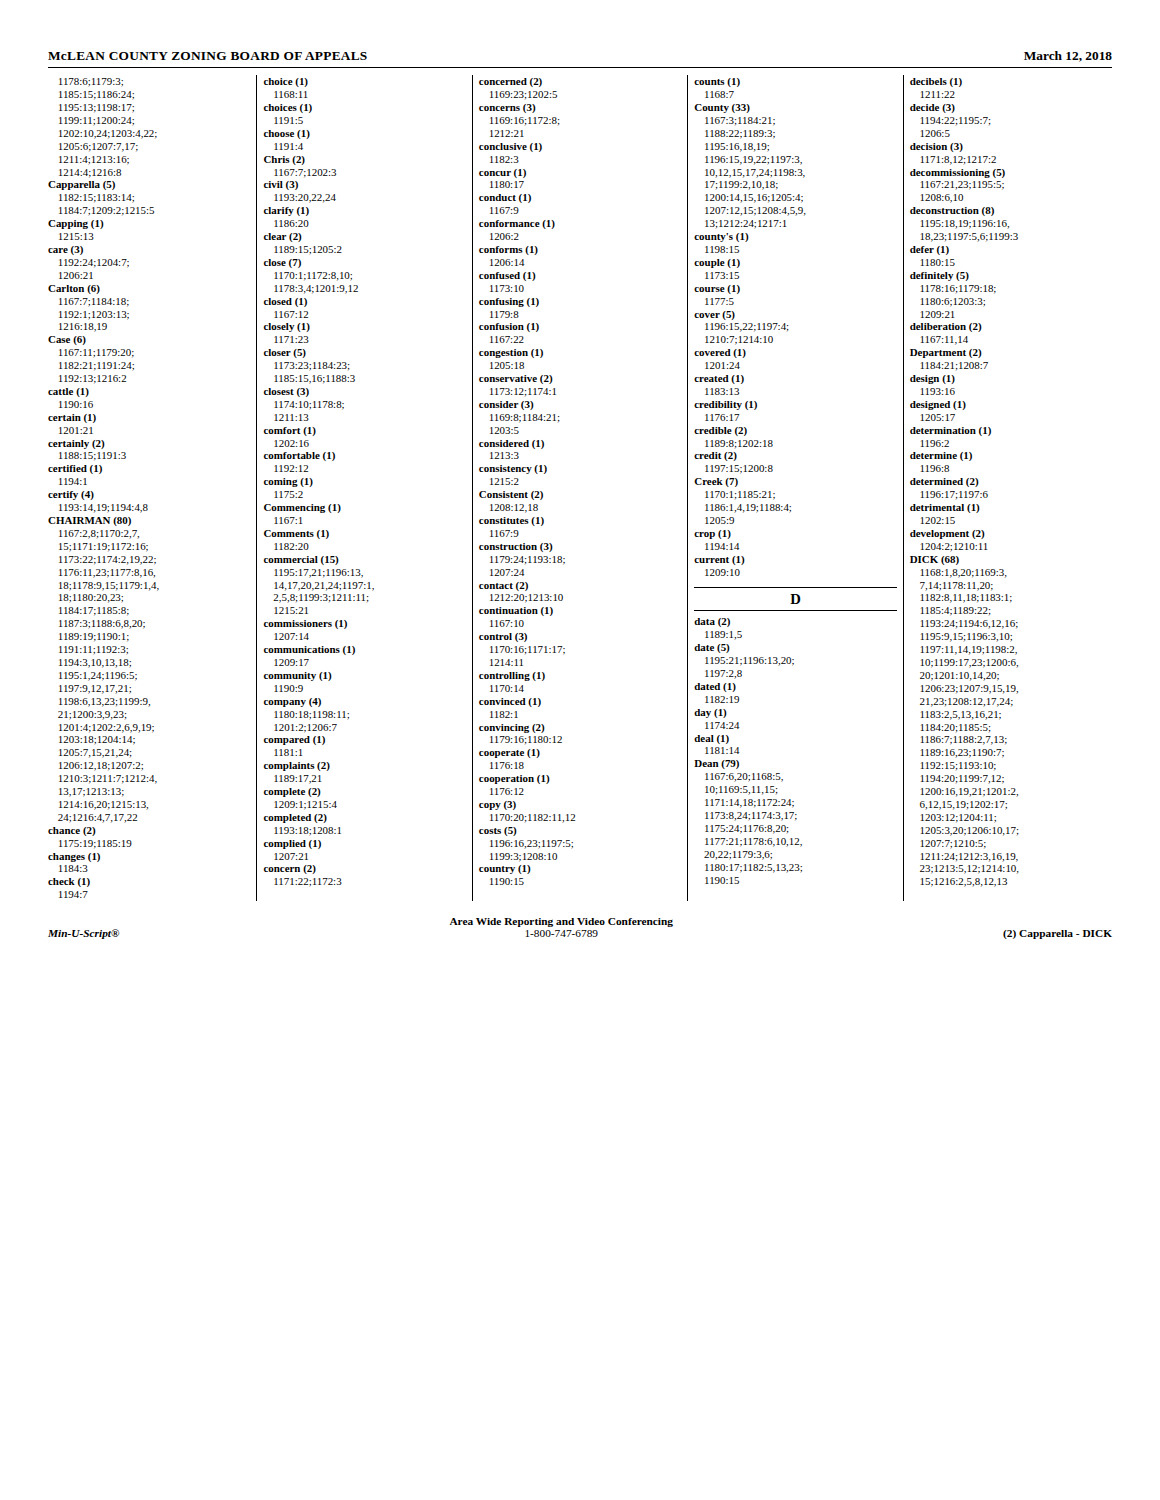McLEAN COUNTY ZONING BOARD OF APPEALS
March 12, 2018
1178:6;1179:3;
1185:15;1186:24;
1195:13;1198:17;
1199:11;1200:24;
1202:10,24;1203:4,22;
1205:6;1207:7,17;
1211:4;1213:16;
1214:4;1216:8
Capparella (5) 1182:15;1183:14;
1184:7;1209:2;1215:5
Capping (1) 1215:13
care (3) 1192:24;1204:7;
1206:21
Carlton (6) 1167:7;1184:18;
1192:1;1203:13;
1216:18,19
Case (6) 1167:11;1179:20;
1182:21;1191:24;
1192:13;1216:2
cattle (1) 1190:16
certain (1) 1201:21
certainly (2) 1188:15;1191:3
certified (1) 1194:1
certify (4) 1193:14,19;1194:4,8
CHAIRMAN (80) 1167:2,8;1170:2,7,
15;1171:19;1172:16;
1173:22;1174:2,19,22;
1176:11,23;1177:8,16,
18;1178:9,15;1179:1,4,
18;1180:20,23;
1184:17;1185:8;
1187:3;1188:6,8,20;
1189:19;1190:1;
1191:11;1192:3;
1194:3,10,13,18;
1195:1,24;1196:5;
1197:9,12,17,21;
1198:6,13,23;1199:9,
21;1200:3,9,23;
1201:4;1202:2,6,9,19;
1203:18;1204:14;
1205:7,15,21,24;
1206:12,18;1207:2;
1210:3;1211:7;1212:4,
13,17;1213:13;
1214:16,20;1215:13,
24;1216:4,7,17,22
chance (2) 1175:19;1185:19
changes (1) 1184:3
check (1) 1194:7
choice (1) 1168:11
choices (1) 1191:5
choose (1) 1191:4
Chris (2) 1167:7;1202:3
civil (3) 1193:20,22,24
clarify (1) 1186:20
clear (2) 1189:15;1205:2
close (7) 1170:1;1172:8,10;
1178:3,4;1201:9,12
closed (1) 1167:12
closely (1) 1171:23
closer (5) 1173:23;1184:23;
1185:15,16;1188:3
closest (3) 1174:10;1178:8;
1211:13
comfort (1) 1202:16
comfortable (1) 1192:12
coming (1) 1175:2
Commencing (1) 1167:1
Comments (1) 1182:20
commercial (15) 1195:17,21;1196:13,
14,17,20,21,24;1197:1,
2,5,8;1199:3;1211:11;
1215:21
commissioners (1) 1207:14
communications (1) 1209:17
community (1) 1190:9
company (4) 1180:18;1198:11;
1201:2;1206:7
compared (1) 1181:1
complaints (2) 1189:17,21
complete (2) 1209:1;1215:4
completed (2) 1193:18;1208:1
complied (1) 1207:21
concern (2) 1171:22;1172:3
concerned (2) 1169:23;1202:5
concerns (3) 1169:16;1172:8;
1212:21
conclusive (1) 1182:3
concur (1) 1180:17
conduct (1) 1167:9
conformance (1) 1206:2
conforms (1) 1206:14
confused (1) 1173:10
confusing (1) 1179:8
confusion (1) 1167:22
congestion (1) 1205:18
conservative (2) 1173:12;1174:1
consider (3) 1169:8;1184:21;
1203:5
considered (1) 1213:3
consistency (1) 1215:2
Consistent (2) 1208:12,18
constitutes (1) 1167:9
construction (3) 1179:24;1193:18;
1207:24
contact (2) 1212:20;1213:10
continuation (1) 1167:10
control (3) 1170:16;1171:17;
1214:11
controlling (1) 1170:14
convinced (1) 1182:1
convincing (2) 1179:16;1180:12
cooperate (1) 1176:18
cooperation (1) 1176:12
copy (3) 1170:20;1182:11,12
costs (5) 1196:16,23;1197:5;
1199:3;1208:10
country (1) 1190:15
counts (1) 1168:7
County (33) 1167:3;1184:21;
1188:22;1189:3;
1195:16,18,19;
1196:15,19,22;1197:3,
10,12,15,17,24;1198:3,
17;1199:2,10,18;
1200:14,15,16;1205:4;
1207:12,15;1208:4,5,9,
13;1212:24;1217:1
county's (1) 1198:15
couple (1) 1173:15
course (1) 1177:5
cover (5) 1196:15,22;1197:4;
1210:7;1214:10
covered (1) 1201:24
created (1) 1183:13
credibility (1) 1176:17
credible (2) 1189:8;1202:18
credit (2) 1197:15;1200:8
Creek (7) 1170:1;1185:21;
1186:1,4,19;1188:4;
1205:9
crop (1) 1194:14
current (1) 1209:10
D
data (2) 1189:1,5
date (5) 1195:21;1196:13,20;
1197:2,8
dated (1) 1182:19
day (1) 1174:24
deal (1) 1181:14
Dean (79) 1167:6,20;1168:5,
10;1169:5,11,15;
1171:14,18;1172:24;
1173:8,24;1174:3,17;
1175:24;1176:8,20;
1177:21;1178:6,10,12,
20,22;1179:3,6;
1180:17;1182:5,13,23;
1190:15
decibels (1) 1211:22
decide (3) 1194:22;1195:7;
1206:5
decision (3) 1171:8,12;1217:2
decommissioning (5) 1167:21,23;1195:5;
1208:6,10
deconstruction (8) 1195:18,19;1196:16,
18,23;1197:5,6;1199:3
defer (1) 1180:15
definitely (5) 1178:16;1179:18;
1180:6;1203:3;
1209:21
deliberation (2) 1167:11,14
Department (2) 1184:21;1208:7
design (1) 1193:16
designed (1) 1205:17
determination (1) 1196:2
determine (1) 1196:8
determined (2) 1196:17;1197:6
detrimental (1) 1202:15
development (2) 1204:2;1210:11
DICK (68) 1168:1,8,20;1169:3,
7,14;1178:11,20;
1182:8,11,18;1183:1;
1185:4;1189:22;
1193:24;1194:6,12,16;
1195:9,15;1196:3,10;
1197:11,14,19;1198:2,
10;1199:17,23;1200:6,
20;1201:10,14,20;
1206:23;1207:9,15,19,
21,23;1208:12,17,24;
1183:2,5,13,16,21;
1184:20;1185:5;
1186:7;1188:2,7,13;
1189:16,23;1190:7;
1192:15;1193:10;
1194:20;1199:7,12;
1200:16,19,21;1201:2,
6,12,15,19;1202:17;
1203:12;1204:11;
1205:3,20;1206:10,17;
1207:7;1210:5;
1211:24;1212:3,16,19,
23;1213:5,12;1214:10,
15;1216:2,5,8,12,13
Min-U-Script®
Area Wide Reporting and Video Conferencing1-800-747-6789
(2) Capparella - DICK